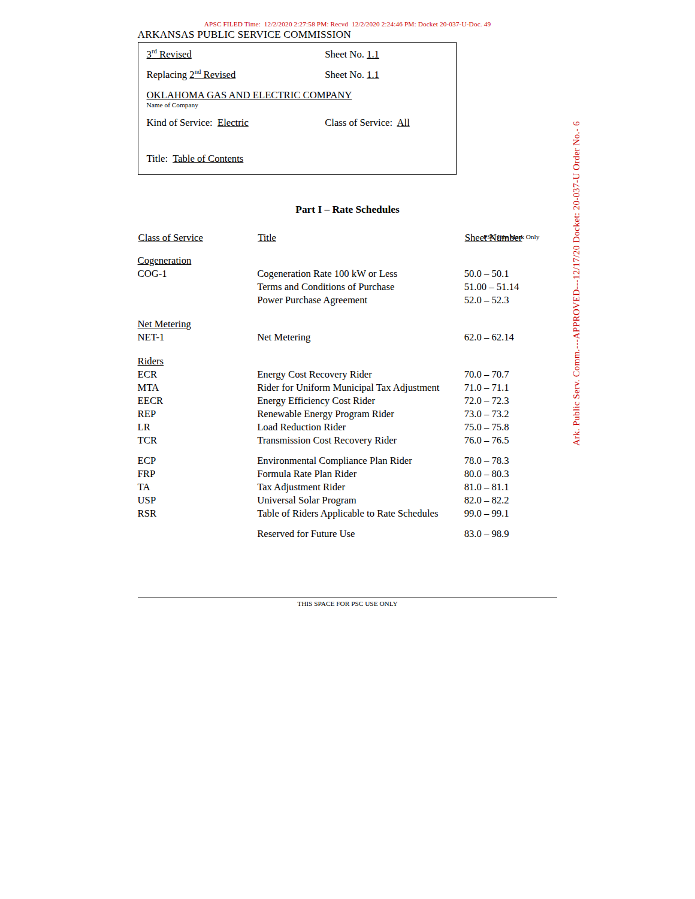APSC FILED Time: 12/2/2020 2:27:58 PM: Recvd 12/2/2020 2:24:46 PM: Docket 20-037-U-Doc. 49
ARKANSAS PUBLIC SERVICE COMMISSION
3rd Revised
Sheet No. 1.1
Replacing 2nd Revised
Sheet No. 1.1
OKLAHOMA GAS AND ELECTRIC COMPANY
Name of Company
Kind of Service: Electric
Class of Service: All
Title: Table of Contents
PSC File Mark Only
Ark. Public Serv. Comm.---APPROVED---12/17/20 Docket: 20-037-U Order No.- 6
Part I – Rate Schedules
| Class of Service | Title | Sheet Number |
| --- | --- | --- |
| Cogeneration | | |
| COG-1 | Cogeneration Rate 100 kW or Less | 50.0 – 50.1 |
| | Terms and Conditions of Purchase | 51.00 – 51.14 |
| | Power Purchase Agreement | 52.0 – 52.3 |
| Net Metering | | |
| NET-1 | Net Metering | 62.0 – 62.14 |
| Riders | | |
| ECR | Energy Cost Recovery Rider | 70.0 – 70.7 |
| MTA | Rider for Uniform Municipal Tax Adjustment | 71.0 – 71.1 |
| EECR | Energy Efficiency Cost Rider | 72.0 – 72.3 |
| REP | Renewable Energy Program Rider | 73.0 – 73.2 |
| LR | Load Reduction Rider | 75.0 – 75.8 |
| TCR | Transmission Cost Recovery Rider | 76.0 – 76.5 |
| ECP | Environmental Compliance Plan Rider | 78.0 – 78.3 |
| FRP | Formula Rate Plan Rider | 80.0 – 80.3 |
| TA | Tax Adjustment Rider | 81.0 – 81.1 |
| USP | Universal Solar Program | 82.0 – 82.2 |
| RSR | Table of Riders Applicable to Rate Schedules | 99.0 – 99.1 |
| | Reserved for Future Use | 83.0 – 98.9 |
THIS SPACE FOR PSC USE ONLY